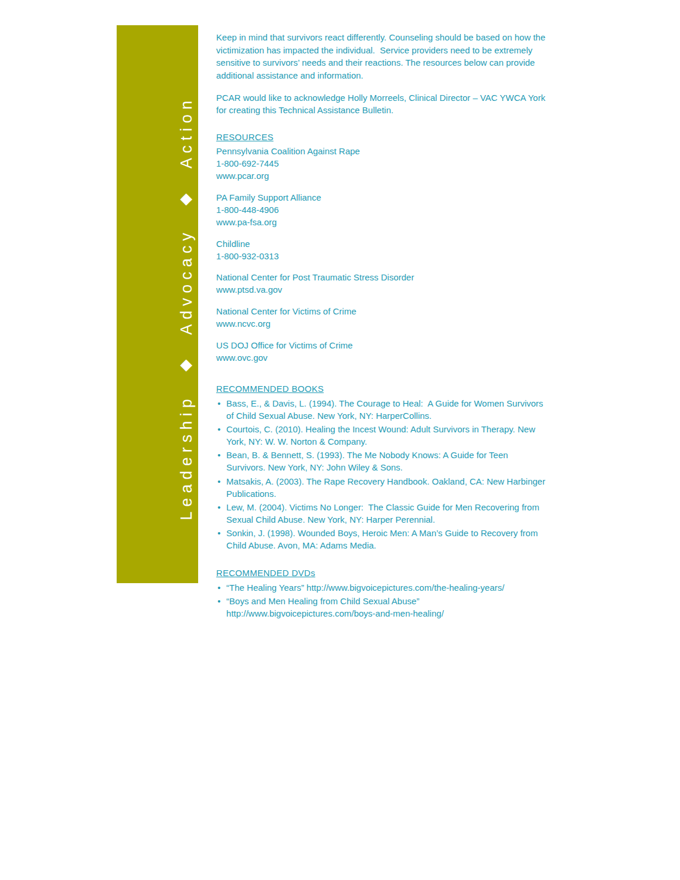Leadership ◆ Advocacy ◆ Action
Keep in mind that survivors react differently. Counseling should be based on how the victimization has impacted the individual. Service providers need to be extremely sensitive to survivors’ needs and their reactions. The resources below can provide additional assistance and information.
PCAR would like to acknowledge Holly Morreels, Clinical Director – VAC YWCA York for creating this Technical Assistance Bulletin.
RESOURCES
Pennsylvania Coalition Against Rape
1-800-692-7445
www.pcar.org
PA Family Support Alliance
1-800-448-4906
www.pa-fsa.org
Childline
1-800-932-0313
National Center for Post Traumatic Stress Disorder
www.ptsd.va.gov
National Center for Victims of Crime
www.ncvc.org
US DOJ Office for Victims of Crime
www.ovc.gov
RECOMMENDED BOOKS
Bass, E., & Davis, L. (1994). The Courage to Heal: A Guide for Women Survivors of Child Sexual Abuse. New York, NY: HarperCollins.
Courtois, C. (2010). Healing the Incest Wound: Adult Survivors in Therapy. New York, NY: W. W. Norton & Company.
Bean, B. & Bennett, S. (1993). The Me Nobody Knows: A Guide for Teen Survivors. New York, NY: John Wiley & Sons.
Matsakis, A. (2003). The Rape Recovery Handbook. Oakland, CA: New Harbinger Publications.
Lew, M. (2004). Victims No Longer: The Classic Guide for Men Recovering from Sexual Child Abuse. New York, NY: Harper Perennial.
Sonkin, J. (1998). Wounded Boys, Heroic Men: A Man’s Guide to Recovery from Child Abuse. Avon, MA: Adams Media.
RECOMMENDED DVDs
“The Healing Years” http://www.bigvoicepictures.com/the-healing-years/
“Boys and Men Healing from Child Sexual Abuse” http://www.bigvoicepictures.com/boys-and-men-healing/